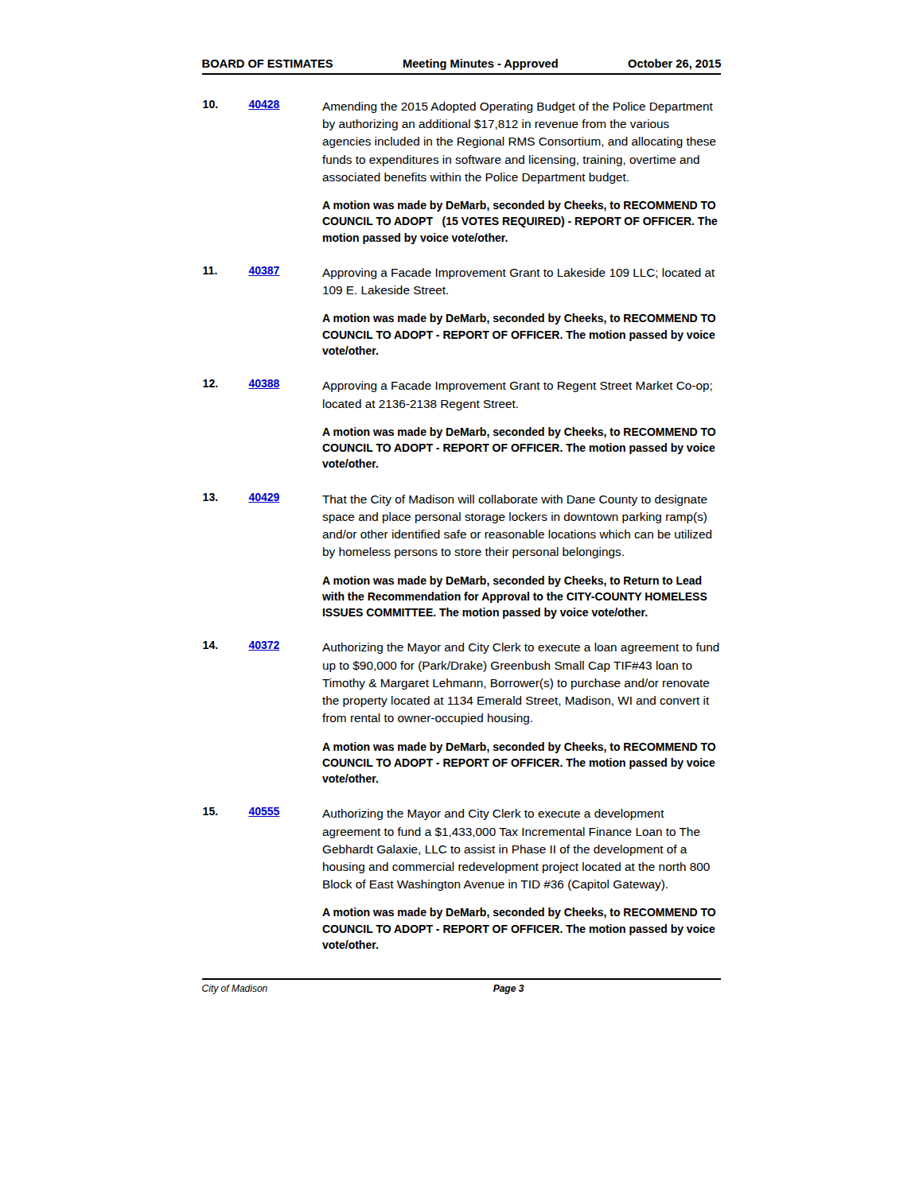BOARD OF ESTIMATES
Meeting Minutes - Approved
October 26, 2015
| 10. | 40428 | Amending the 2015 Adopted Operating Budget of the Police Department by authorizing an additional $17,812 in revenue from the various agencies included in the Regional RMS Consortium, and allocating these funds to expenditures in software and licensing, training, overtime and associated benefits within the Police Department budget. A motion was made by DeMarb, seconded by Cheeks, to RECOMMEND TO COUNCIL TO ADOPT (15 VOTES REQUIRED) - REPORT OF OFFICER. The motion passed by voice vote/other. |
| 11. | 40387 | Approving a Facade Improvement Grant to Lakeside 109 LLC; located at 109 E. Lakeside Street. A motion was made by DeMarb, seconded by Cheeks, to RECOMMEND TO COUNCIL TO ADOPT - REPORT OF OFFICER. The motion passed by voice vote/other. |
| 12. | 40388 | Approving a Facade Improvement Grant to Regent Street Market Co-op; located at 2136-2138 Regent Street. A motion was made by DeMarb, seconded by Cheeks, to RECOMMEND TO COUNCIL TO ADOPT - REPORT OF OFFICER. The motion passed by voice vote/other. |
| 13. | 40429 | That the City of Madison will collaborate with Dane County to designate space and place personal storage lockers in downtown parking ramp(s) and/or other identified safe or reasonable locations which can be utilized by homeless persons to store their personal belongings. A motion was made by DeMarb, seconded by Cheeks, to Return to Lead with the Recommendation for Approval to the CITY-COUNTY HOMELESS ISSUES COMMITTEE. The motion passed by voice vote/other. |
| 14. | 40372 | Authorizing the Mayor and City Clerk to execute a loan agreement to fund up to $90,000 for (Park/Drake) Greenbush Small Cap TIF#43 loan to Timothy & Margaret Lehmann, Borrower(s) to purchase and/or renovate the property located at 1134 Emerald Street, Madison, WI and convert it from rental to owner-occupied housing. A motion was made by DeMarb, seconded by Cheeks, to RECOMMEND TO COUNCIL TO ADOPT - REPORT OF OFFICER. The motion passed by voice vote/other. |
| 15. | 40555 | Authorizing the Mayor and City Clerk to execute a development agreement to fund a $1,433,000 Tax Incremental Finance Loan to The Gebhardt Galaxie, LLC to assist in Phase II of the development of a housing and commercial redevelopment project located at the north 800 Block of East Washington Avenue in TID #36 (Capitol Gateway). A motion was made by DeMarb, seconded by Cheeks, to RECOMMEND TO COUNCIL TO ADOPT - REPORT OF OFFICER. The motion passed by voice vote/other. |
City of Madison
Page 3